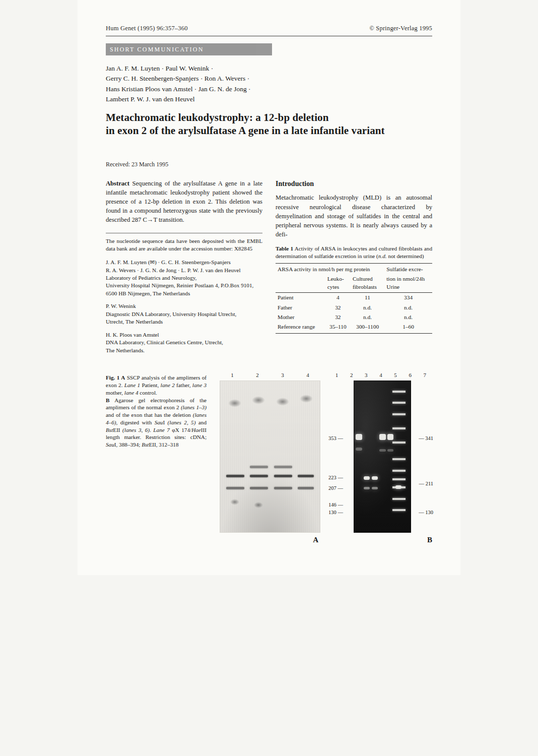Hum Genet (1995) 96:357–360 © Springer-Verlag 1995
Short Communication
Jan A. F. M. Luyten · Paul W. Wenink ·
Gerry C. H. Steenbergen-Spanjers · Ron A. Wevers ·
Hans Kristian Ploos van Amstel · Jan G. N. de Jong ·
Lambert P. W. J. van den Heuvel
Metachromatic leukodystrophy: a 12-bp deletion
in exon 2 of the arylsulfatase A gene in a late infantile variant
Received: 23 March 1995
Abstract Sequencing of the arylsulfatase A gene in a late infantile metachromatic leukodystrophy patient showed the presence of a 12-bp deletion in exon 2. This deletion was found in a compound heterozygous state with the previously described 287 C→T transition.
The nucleotide sequence data have been deposited with the EMBL data bank and are available under the accession number: X82845
J. A. F. M. Luyten (✉) · G. C. H. Steenbergen-Spanjers
R. A. Wevers · J. G. N. de Jong · L. P. W. J. van den Heuvel
Laboratory of Pediatrics and Neurology,
University Hospital Nijmegen, Reinier Postlaan 4, P.O.Box 9101,
6500 HB Nijmegen, The Netherlands
P. W. Wenink
Diagnostic DNA Laboratory, University Hospital Utrecht,
Utrecht, The Netherlands
H. K. Ploos van Amstel
DNA Laboratory, Clinical Genetics Centre, Utrecht,
The Netherlands.
Introduction
Metachromatic leukodystrophy (MLD) is an autosomal recessive neurological disease characterized by demyelination and storage of sulfatides in the central and peripheral nervous systems. It is nearly always caused by a defi-
Table 1 Activity of ARSA in leukocytes and cultured fibroblasts and determination of sulfatide excretion in urine (n.d. not determined)
| ARSA activity in nmol/h per mg protein | Sulfatide excre- |
| --- | --- |
| | Leuko- cytes | Cultured fibroblasts | tion in nmol/24h Urine |
| Patient | 4 | 11 | 334 |
| Father | 32 | n.d. | n.d. |
| Mother | 32 | n.d. | n.d. |
| Reference range | 35–110 | 300–1100 | 1–60 |
Fig. 1 A SSCP analysis of the amplimers of exon 2. Lane 1 Patient, lane 2 father, lane 3 mother, lane 4 control.
B Agarose gel electrophoresis of the amplimers of the normal exon 2 (lanes 1–3) and of the exon that has the deletion (lanes 4–6), digested with Sau I (lanes 2, 5) and Bst EII (lanes 3, 6). Lane 7 φX 174/Hae III length marker. Restriction sites: cDNA; Sau I, 388–394; Bst EII, 312–318
1234
A
1234567
353 —
223 —
207 —
146 —
130 —
— 341
— 211
— 130
B